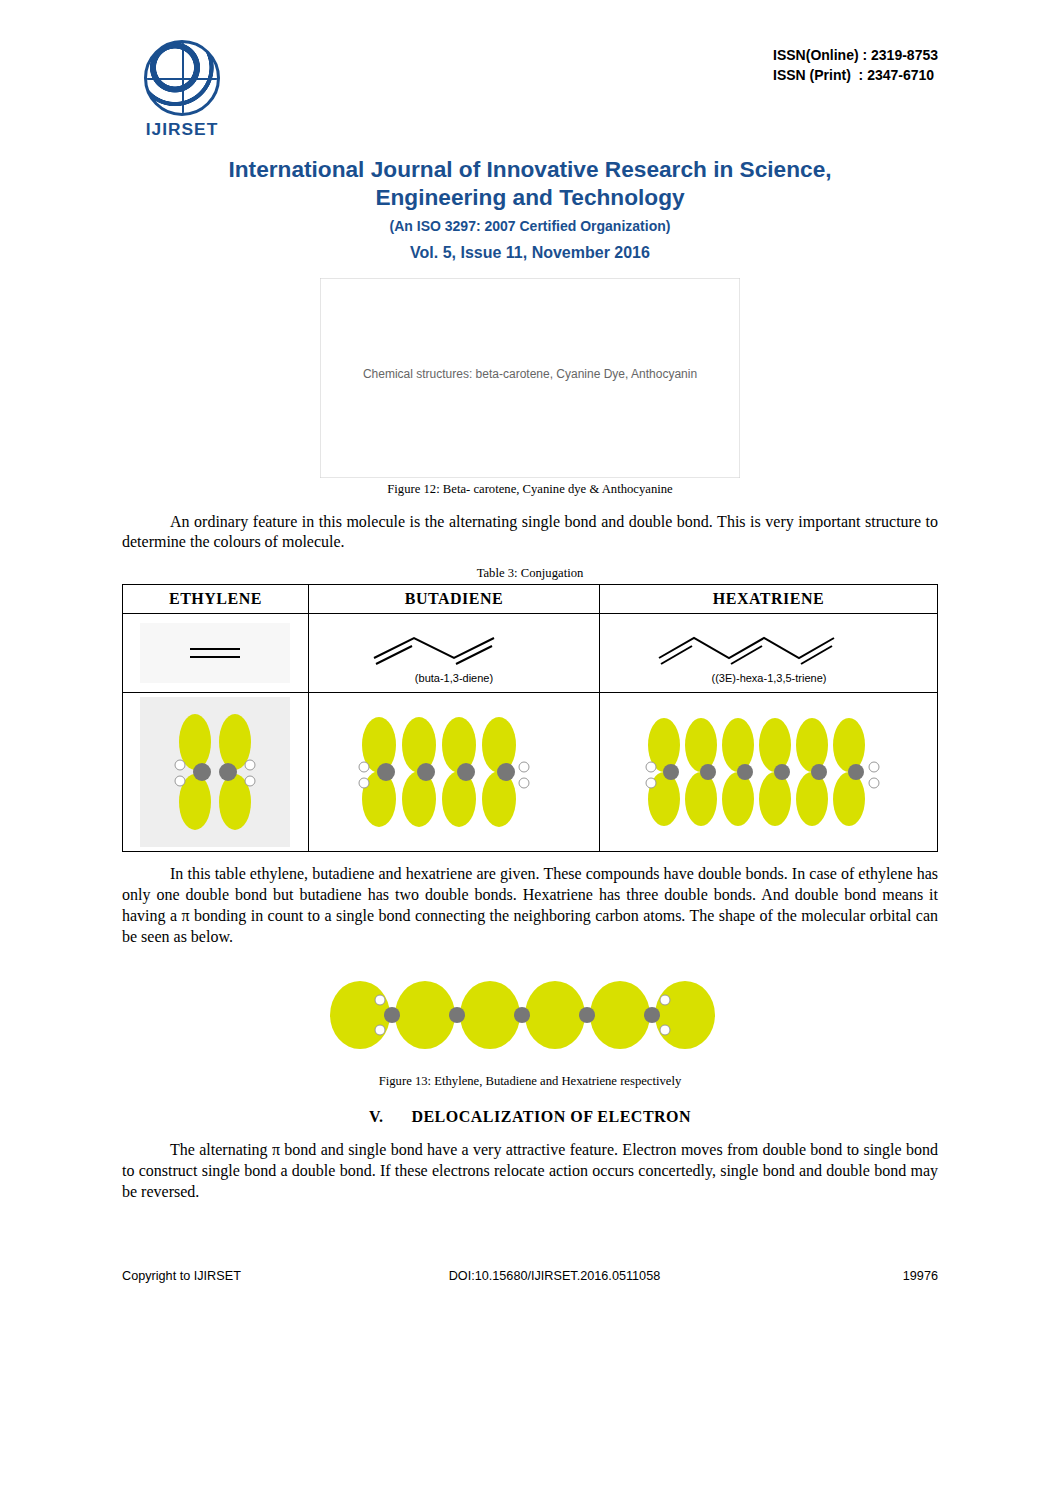IJIRSET
ISSN(Online) : 2319-8753
ISSN (Print) : 2347-6710
International Journal of Innovative Research in Science,
Engineering and Technology
(An ISO 3297: 2007 Certified Organization)
Vol. 5, Issue 11, November 2016
Figure 12: Beta- carotene, Cyanine dye & Anthocyanine
An ordinary feature in this molecule is the alternating single bond and double bond. This is very important structure to determine the colours of molecule.
Table 3: Conjugation
| ETHYLENE | BUTADIENE | HEXATRIENE |
| --- | --- | --- |
In this table ethylene, butadiene and hexatriene are given. These compounds have double bonds. In case of ethylene has only one double bond but butadiene has two double bonds. Hexatriene has three double bonds. And double bond means it having a π bonding in count to a single bond connecting the neighboring carbon atoms. The shape of the molecular orbital can be seen as below.
Figure 13: Ethylene, Butadiene and Hexatriene respectively
V. DELOCALIZATION OF ELECTRON
The alternating π bond and single bond have a very attractive feature. Electron moves from double bond to single bond to construct single bond a double bond. If these electrons relocate action occurs concertedly, single bond and double bond may be reversed.
Copyright to IJIRSET DOI:10.15680/IJIRSET.2016.0511058 19976